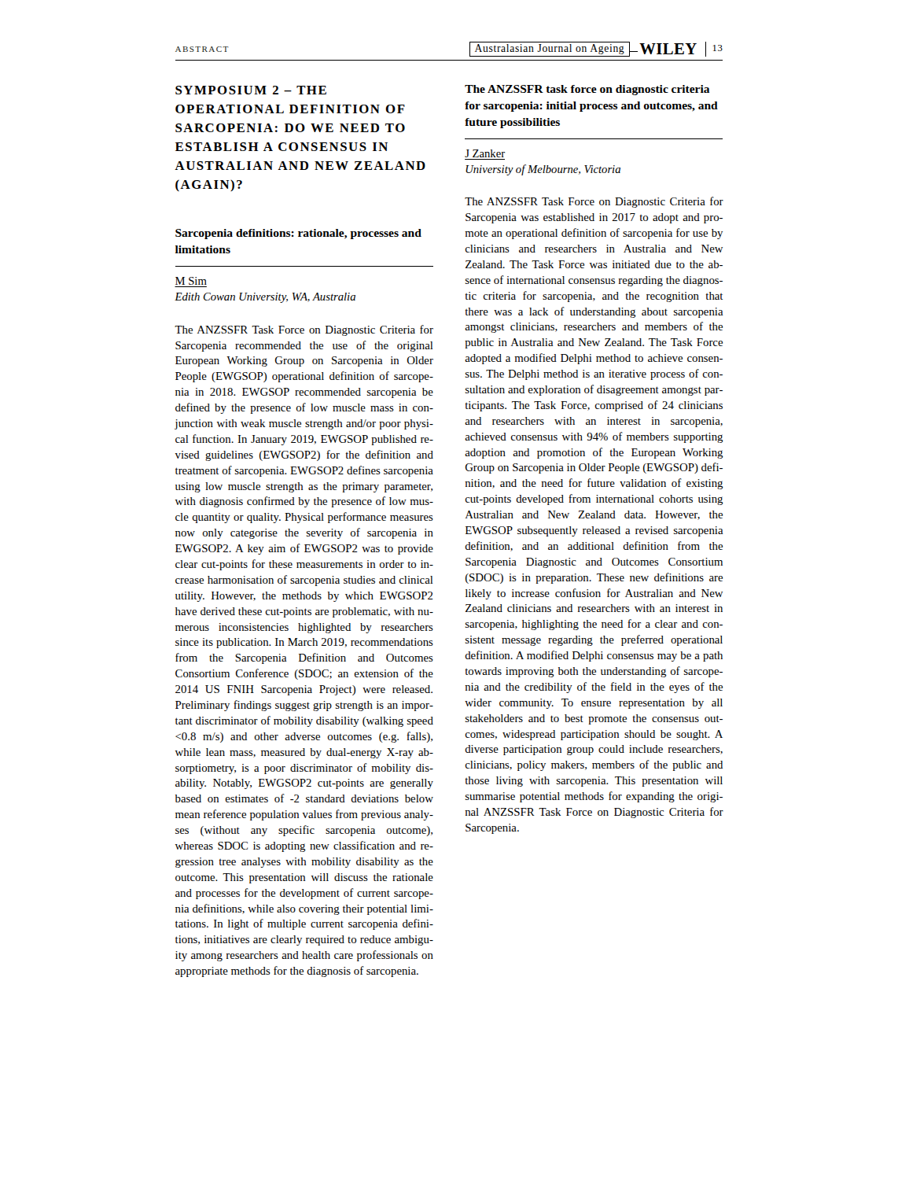ABSTRACT
Australasian Journal on Ageing WILEY 13
Symposium 2 – The Operational Definition of Sarcopenia: Do We Need to Establish a Consensus in Australian and New Zealand (Again)?
Sarcopenia definitions: rationale, processes and limitations
M Sim
Edith Cowan University, WA, Australia
The ANZSSFR Task Force on Diagnostic Criteria for Sarcopenia recommended the use of the original European Working Group on Sarcopenia in Older People (EWGSOP) operational definition of sarcopenia in 2018. EWGSOP recommended sarcopenia be defined by the presence of low muscle mass in conjunction with weak muscle strength and/or poor physical function. In January 2019, EWGSOP published revised guidelines (EWGSOP2) for the definition and treatment of sarcopenia. EWGSOP2 defines sarcopenia using low muscle strength as the primary parameter, with diagnosis confirmed by the presence of low muscle quantity or quality. Physical performance measures now only categorise the severity of sarcopenia in EWGSOP2. A key aim of EWGSOP2 was to provide clear cut-points for these measurements in order to increase harmonisation of sarcopenia studies and clinical utility. However, the methods by which EWGSOP2 have derived these cut-points are problematic, with numerous inconsistencies highlighted by researchers since its publication. In March 2019, recommendations from the Sarcopenia Definition and Outcomes Consortium Conference (SDOC; an extension of the 2014 US FNIH Sarcopenia Project) were released. Preliminary findings suggest grip strength is an important discriminator of mobility disability (walking speed <0.8 m/s) and other adverse outcomes (e.g. falls), while lean mass, measured by dual-energy X-ray absorptiometry, is a poor discriminator of mobility disability. Notably, EWGSOP2 cut-points are generally based on estimates of -2 standard deviations below mean reference population values from previous analyses (without any specific sarcopenia outcome), whereas SDOC is adopting new classification and regression tree analyses with mobility disability as the outcome. This presentation will discuss the rationale and processes for the development of current sarcopenia definitions, while also covering their potential limitations. In light of multiple current sarcopenia definitions, initiatives are clearly required to reduce ambiguity among researchers and health care professionals on appropriate methods for the diagnosis of sarcopenia.
The ANZSSFR task force on diagnostic criteria for sarcopenia: initial process and outcomes, and future possibilities
J Zanker
University of Melbourne, Victoria
The ANZSSFR Task Force on Diagnostic Criteria for Sarcopenia was established in 2017 to adopt and promote an operational definition of sarcopenia for use by clinicians and researchers in Australia and New Zealand. The Task Force was initiated due to the absence of international consensus regarding the diagnostic criteria for sarcopenia, and the recognition that there was a lack of understanding about sarcopenia amongst clinicians, researchers and members of the public in Australia and New Zealand. The Task Force adopted a modified Delphi method to achieve consensus. The Delphi method is an iterative process of consultation and exploration of disagreement amongst participants. The Task Force, comprised of 24 clinicians and researchers with an interest in sarcopenia, achieved consensus with 94% of members supporting adoption and promotion of the European Working Group on Sarcopenia in Older People (EWGSOP) definition, and the need for future validation of existing cut-points developed from international cohorts using Australian and New Zealand data. However, the EWGSOP subsequently released a revised sarcopenia definition, and an additional definition from the Sarcopenia Diagnostic and Outcomes Consortium (SDOC) is in preparation. These new definitions are likely to increase confusion for Australian and New Zealand clinicians and researchers with an interest in sarcopenia, highlighting the need for a clear and consistent message regarding the preferred operational definition. A modified Delphi consensus may be a path towards improving both the understanding of sarcopenia and the credibility of the field in the eyes of the wider community. To ensure representation by all stakeholders and to best promote the consensus outcomes, widespread participation should be sought. A diverse participation group could include researchers, clinicians, policy makers, members of the public and those living with sarcopenia. This presentation will summarise potential methods for expanding the original ANZSSFR Task Force on Diagnostic Criteria for Sarcopenia.